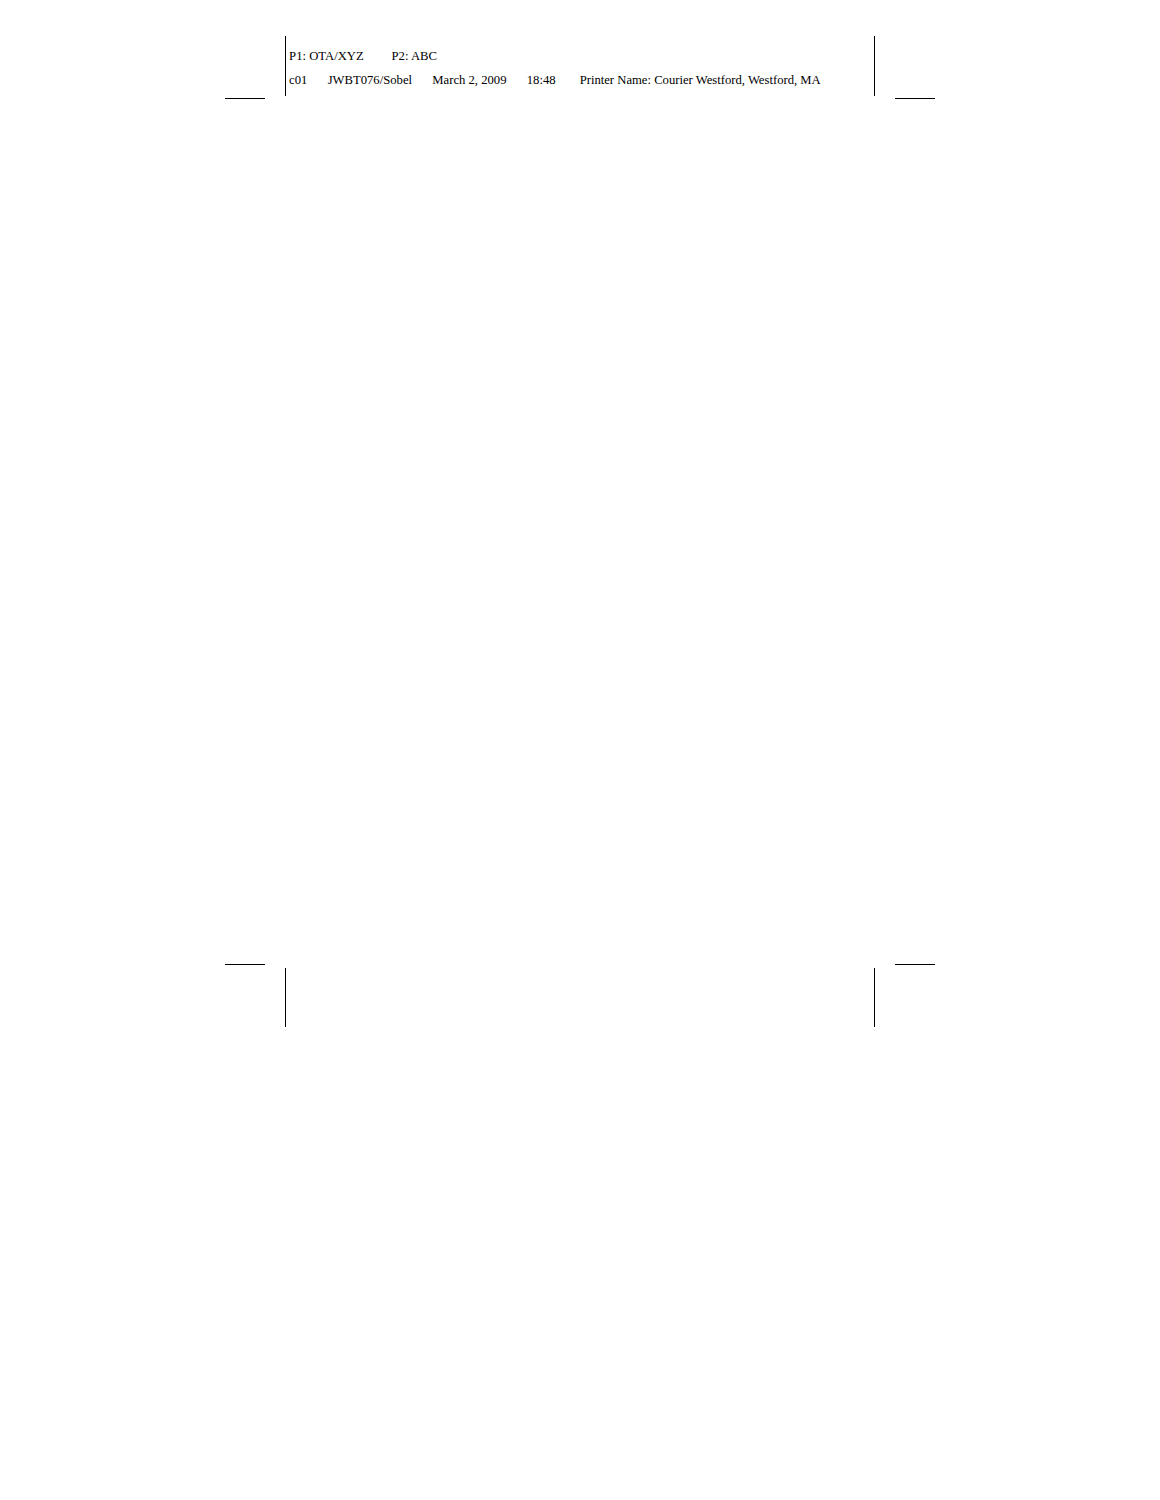P1: OTA/XYZ P2: ABC
c01 JWBT076/Sobel March 2, 200918:48 Printer Name: Courier Westford, Westford, MA